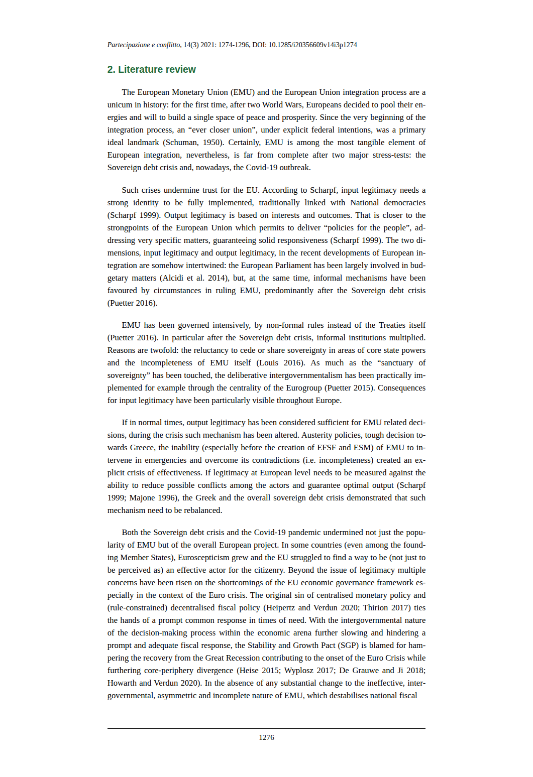Partecipazione e conflitto, 14(3) 2021: 1274-1296, DOI: 10.1285/i20356609v14i3p1274
2. Literature review
The European Monetary Union (EMU) and the European Union integration process are a unicum in history: for the first time, after two World Wars, Europeans decided to pool their energies and will to build a single space of peace and prosperity. Since the very beginning of the integration process, an “ever closer union”, under explicit federal intentions, was a primary ideal landmark (Schuman, 1950). Certainly, EMU is among the most tangible element of European integration, nevertheless, is far from complete after two major stress-tests: the Sovereign debt crisis and, nowadays, the Covid-19 outbreak.
Such crises undermine trust for the EU. According to Scharpf, input legitimacy needs a strong identity to be fully implemented, traditionally linked with National democracies (Scharpf 1999). Output legitimacy is based on interests and outcomes. That is closer to the strongpoints of the European Union which permits to deliver “policies for the people”, addressing very specific matters, guaranteeing solid responsiveness (Scharpf 1999). The two dimensions, input legitimacy and output legitimacy, in the recent developments of European integration are somehow intertwined: the European Parliament has been largely involved in budgetary matters (Alcidi et al. 2014), but, at the same time, informal mechanisms have been favoured by circumstances in ruling EMU, predominantly after the Sovereign debt crisis (Puetter 2016).
EMU has been governed intensively, by non-formal rules instead of the Treaties itself (Puetter 2016). In particular after the Sovereign debt crisis, informal institutions multiplied. Reasons are twofold: the reluctancy to cede or share sovereignty in areas of core state powers and the incompleteness of EMU itself (Louis 2016). As much as the “sanctuary of sovereignty” has been touched, the deliberative intergovernmentalism has been practically implemented for example through the centrality of the Eurogroup (Puetter 2015). Consequences for input legitimacy have been particularly visible throughout Europe.
If in normal times, output legitimacy has been considered sufficient for EMU related decisions, during the crisis such mechanism has been altered. Austerity policies, tough decision towards Greece, the inability (especially before the creation of EFSF and ESM) of EMU to intervene in emergencies and overcome its contradictions (i.e. incompleteness) created an explicit crisis of effectiveness. If legitimacy at European level needs to be measured against the ability to reduce possible conflicts among the actors and guarantee optimal output (Scharpf 1999; Majone 1996), the Greek and the overall sovereign debt crisis demonstrated that such mechanism need to be rebalanced.
Both the Sovereign debt crisis and the Covid-19 pandemic undermined not just the popularity of EMU but of the overall European project. In some countries (even among the founding Member States), Euroscepticism grew and the EU struggled to find a way to be (not just to be perceived as) an effective actor for the citizenry. Beyond the issue of legitimacy multiple concerns have been risen on the shortcomings of the EU economic governance framework especially in the context of the Euro crisis. The original sin of centralised monetary policy and (rule-constrained) decentralised fiscal policy (Heipertz and Verdun 2020; Thirion 2017) ties the hands of a prompt common response in times of need. With the intergovernmental nature of the decision-making process within the economic arena further slowing and hindering a prompt and adequate fiscal response, the Stability and Growth Pact (SGP) is blamed for hampering the recovery from the Great Recession contributing to the onset of the Euro Crisis while furthering core-periphery divergence (Heise 2015; Wyplosz 2017; De Grauwe and Ji 2018; Howarth and Verdun 2020). In the absence of any substantial change to the ineffective, intergovernmental, asymmetric and incomplete nature of EMU, which destabilises national fiscal
1276